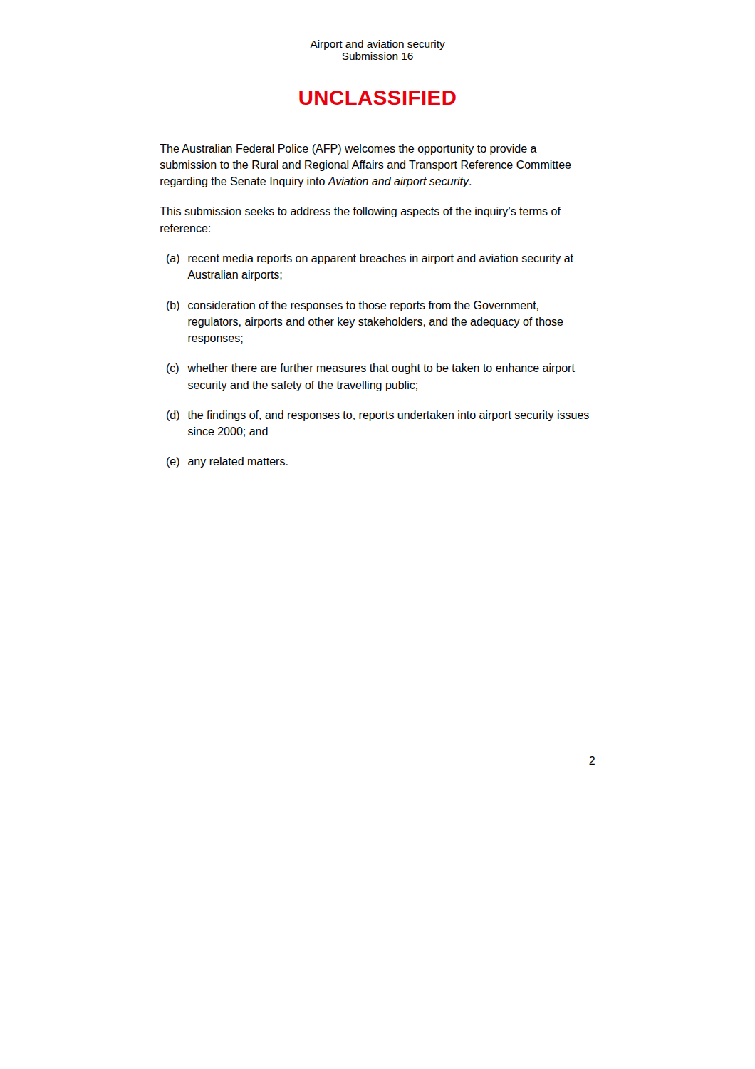Airport and aviation security
Submission 16
UNCLASSIFIED
The Australian Federal Police (AFP) welcomes the opportunity to provide a submission to the Rural and Regional Affairs and Transport Reference Committee regarding the Senate Inquiry into Aviation and airport security.
This submission seeks to address the following aspects of the inquiry’s terms of reference:
(a) recent media reports on apparent breaches in airport and aviation security at Australian airports;
(b) consideration of the responses to those reports from the Government, regulators, airports and other key stakeholders, and the adequacy of those responses;
(c) whether there are further measures that ought to be taken to enhance airport security and the safety of the travelling public;
(d) the findings of, and responses to, reports undertaken into airport security issues since 2000; and
(e) any related matters.
2